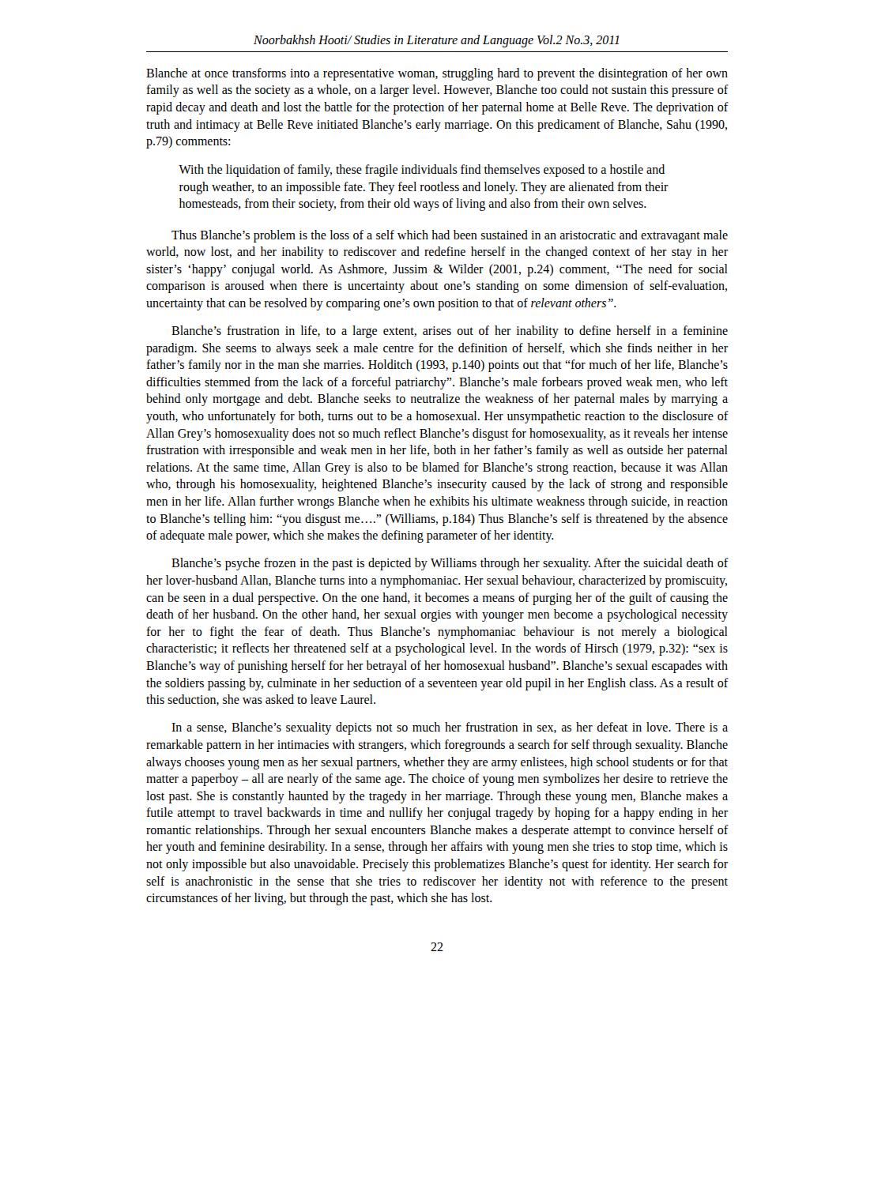Noorbakhsh Hooti/ Studies in Literature and Language Vol.2 No.3, 2011
Blanche at once transforms into a representative woman, struggling hard to prevent the disintegration of her own family as well as the society as a whole, on a larger level. However, Blanche too could not sustain this pressure of rapid decay and death and lost the battle for the protection of her paternal home at Belle Reve. The deprivation of truth and intimacy at Belle Reve initiated Blanche’s early marriage. On this predicament of Blanche, Sahu (1990, p.79) comments:
With the liquidation of family, these fragile individuals find themselves exposed to a hostile and rough weather, to an impossible fate. They feel rootless and lonely. They are alienated from their homesteads, from their society, from their old ways of living and also from their own selves.
Thus Blanche’s problem is the loss of a self which had been sustained in an aristocratic and extravagant male world, now lost, and her inability to rediscover and redefine herself in the changed context of her stay in her sister’s ‘happy’ conjugal world. As Ashmore, Jussim & Wilder (2001, p.24) comment, ‘‘The need for social comparison is aroused when there is uncertainty about one’s standing on some dimension of self-evaluation, uncertainty that can be resolved by comparing one’s own position to that of relevant others”.
Blanche’s frustration in life, to a large extent, arises out of her inability to define herself in a feminine paradigm. She seems to always seek a male centre for the definition of herself, which she finds neither in her father’s family nor in the man she marries. Holditch (1993, p.140) points out that “for much of her life, Blanche’s difficulties stemmed from the lack of a forceful patriarchy”. Blanche’s male forbears proved weak men, who left behind only mortgage and debt. Blanche seeks to neutralize the weakness of her paternal males by marrying a youth, who unfortunately for both, turns out to be a homosexual. Her unsympathetic reaction to the disclosure of Allan Grey’s homosexuality does not so much reflect Blanche’s disgust for homosexuality, as it reveals her intense frustration with irresponsible and weak men in her life, both in her father’s family as well as outside her paternal relations. At the same time, Allan Grey is also to be blamed for Blanche’s strong reaction, because it was Allan who, through his homosexuality, heightened Blanche’s insecurity caused by the lack of strong and responsible men in her life. Allan further wrongs Blanche when he exhibits his ultimate weakness through suicide, in reaction to Blanche’s telling him: “you disgust me….” (Williams, p.184) Thus Blanche’s self is threatened by the absence of adequate male power, which she makes the defining parameter of her identity.
Blanche’s psyche frozen in the past is depicted by Williams through her sexuality. After the suicidal death of her lover-husband Allan, Blanche turns into a nymphomaniac. Her sexual behaviour, characterized by promiscuity, can be seen in a dual perspective. On the one hand, it becomes a means of purging her of the guilt of causing the death of her husband. On the other hand, her sexual orgies with younger men become a psychological necessity for her to fight the fear of death. Thus Blanche’s nymphomaniac behaviour is not merely a biological characteristic; it reflects her threatened self at a psychological level. In the words of Hirsch (1979, p.32): “sex is Blanche’s way of punishing herself for her betrayal of her homosexual husband”. Blanche’s sexual escapades with the soldiers passing by, culminate in her seduction of a seventeen year old pupil in her English class. As a result of this seduction, she was asked to leave Laurel.
In a sense, Blanche’s sexuality depicts not so much her frustration in sex, as her defeat in love. There is a remarkable pattern in her intimacies with strangers, which foregrounds a search for self through sexuality. Blanche always chooses young men as her sexual partners, whether they are army enlistees, high school students or for that matter a paperboy – all are nearly of the same age. The choice of young men symbolizes her desire to retrieve the lost past. She is constantly haunted by the tragedy in her marriage. Through these young men, Blanche makes a futile attempt to travel backwards in time and nullify her conjugal tragedy by hoping for a happy ending in her romantic relationships. Through her sexual encounters Blanche makes a desperate attempt to convince herself of her youth and feminine desirability. In a sense, through her affairs with young men she tries to stop time, which is not only impossible but also unavoidable. Precisely this problematizes Blanche’s quest for identity. Her search for self is anachronistic in the sense that she tries to rediscover her identity not with reference to the present circumstances of her living, but through the past, which she has lost.
22